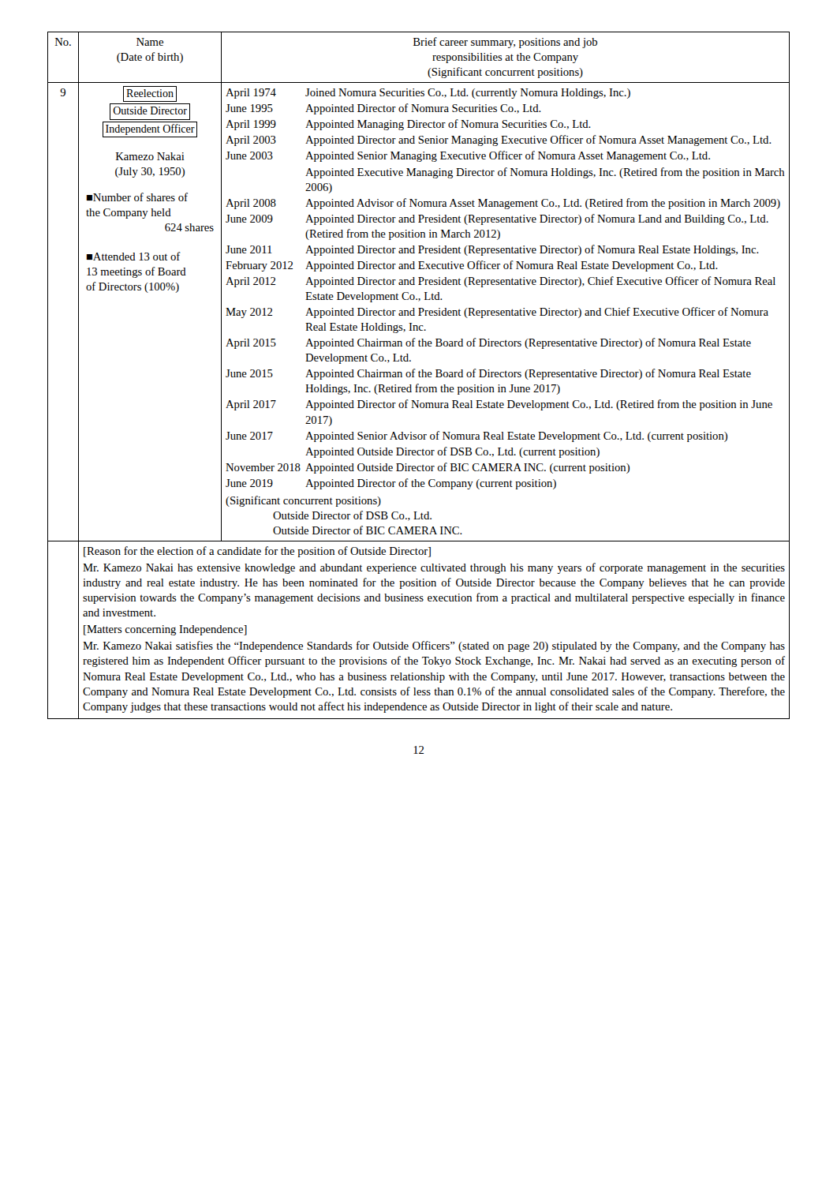| No. | Name (Date of birth) | Brief career summary, positions and job responsibilities at the Company (Significant concurrent positions) |
| --- | --- | --- |
| 9 | Reelection Outside Director Independent Officer Kamezo Nakai (July 30, 1950) ■Number of shares of the Company held 624 shares ■Attended 13 out of 13 meetings of Board of Directors (100%) | / April 1974 / Joined Nomura Securities Co., Ltd. (currently Nomura Holdings, Inc.) / / June 1995 / Appointed Director of Nomura Securities Co., Ltd. / / April 1999 / Appointed Managing Director of Nomura Securities Co., Ltd. / / April 2003 / Appointed Director and Senior Managing Executive Officer of Nomura Asset Management Co., Ltd. / / June 2003 / Appointed Senior Managing Executive Officer of Nomura Asset Management Co., Ltd. / / / Appointed Executive Managing Director of Nomura Holdings, Inc. (Retired from the position in March 2006) / / April 2008 / Appointed Advisor of Nomura Asset Management Co., Ltd. (Retired from the position in March 2009) / / June 2009 / Appointed Director and President (Representative Director) of Nomura Land and Building Co., Ltd. (Retired from the position in March 2012) / / June 2011 / Appointed Director and President (Representative Director) of Nomura Real Estate Holdings, Inc. / / February 2012 / Appointed Director and Executive Officer of Nomura Real Estate Development Co., Ltd. / / April 2012 / Appointed Director and President (Representative Director), Chief Executive Officer of Nomura Real Estate Development Co., Ltd. / / May 2012 / Appointed Director and President (Representative Director) and Chief Executive Officer of Nomura Real Estate Holdings, Inc. / / April 2015 / Appointed Chairman of the Board of Directors (Representative Director) of Nomura Real Estate Development Co., Ltd. / / June 2015 / Appointed Chairman of the Board of Directors (Representative Director) of Nomura Real Estate Holdings, Inc. (Retired from the position in June 2017) / / April 2017 / Appointed Director of Nomura Real Estate Development Co., Ltd. (Retired from the position in June 2017) / / June 2017 / Appointed Senior Advisor of Nomura Real Estate Development Co., Ltd. (current position) / / / Appointed Outside Director of DSB Co., Ltd. (current position) / / November 2018 / Appointed Outside Director of BIC CAMERA INC. (current position) / / June 2019 / Appointed Director of the Company (current position) / (Significant concurrent positions) Outside Director of DSB Co., Ltd. Outside Director of BIC CAMERA INC. |
| | [Reason for the election of a candidate for the position of Outside Director] Mr. Kamezo Nakai has extensive knowledge and abundant experience cultivated through his many years of corporate management in the securities industry and real estate industry. He has been nominated for the position of Outside Director because the Company believes that he can provide supervision towards the Company’s management decisions and business execution from a practical and multilateral perspective especially in finance and investment. [Matters concerning Independence] Mr. Kamezo Nakai satisfies the “Independence Standards for Outside Officers” (stated on page 20) stipulated by the Company, and the Company has registered him as Independent Officer pursuant to the provisions of the Tokyo Stock Exchange, Inc. Mr. Nakai had served as an executing person of Nomura Real Estate Development Co., Ltd., who has a business relationship with the Company, until June 2017. However, transactions between the Company and Nomura Real Estate Development Co., Ltd. consists of less than 0.1% of the annual consolidated sales of the Company. Therefore, the Company judges that these transactions would not affect his independence as Outside Director in light of their scale and nature. |
12